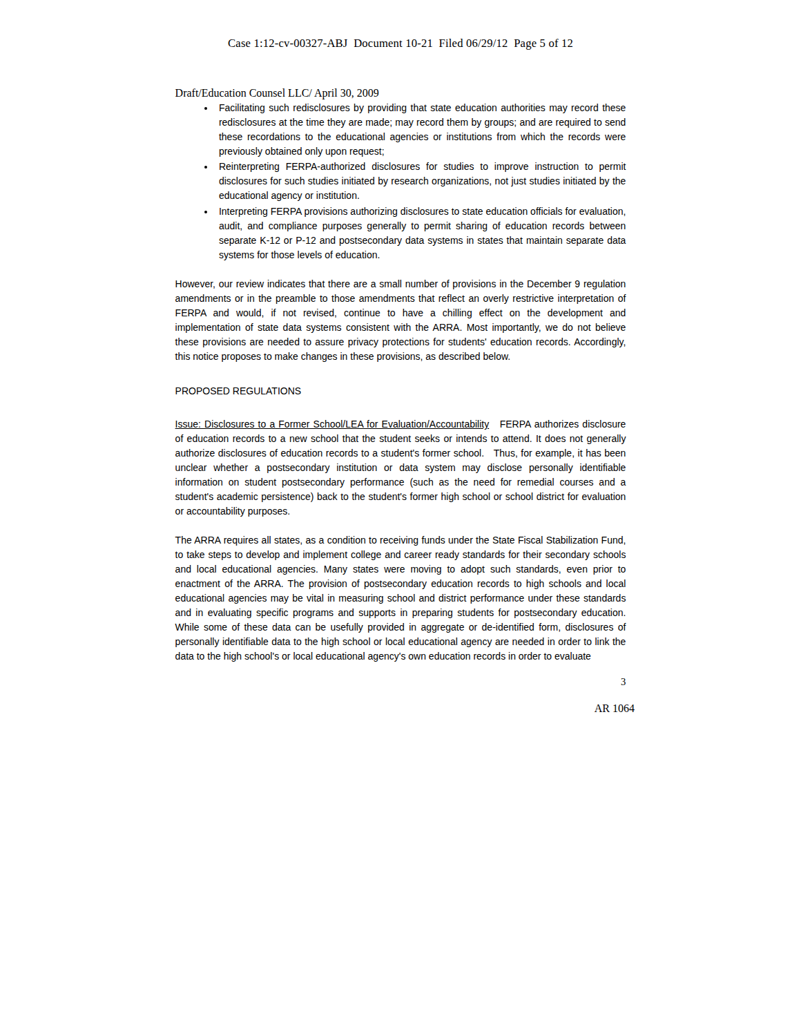Case 1:12-cv-00327-ABJ Document 10-21 Filed 06/29/12 Page 5 of 12
Draft/Education Counsel LLC/ April 30, 2009
Facilitating such redisclosures by providing that state education authorities may record these redisclosures at the time they are made; may record them by groups; and are required to send these recordations to the educational agencies or institutions from which the records were previously obtained only upon request;
Reinterpreting FERPA-authorized disclosures for studies to improve instruction to permit disclosures for such studies initiated by research organizations, not just studies initiated by the educational agency or institution.
Interpreting FERPA provisions authorizing disclosures to state education officials for evaluation, audit, and compliance purposes generally to permit sharing of education records between separate K-12 or P-12 and postsecondary data systems in states that maintain separate data systems for those levels of education.
However, our review indicates that there are a small number of provisions in the December 9 regulation amendments or in the preamble to those amendments that reflect an overly restrictive interpretation of FERPA and would, if not revised, continue to have a chilling effect on the development and implementation of state data systems consistent with the ARRA. Most importantly, we do not believe these provisions are needed to assure privacy protections for students' education records. Accordingly, this notice proposes to make changes in these provisions, as described below.
PROPOSED REGULATIONS
Issue: Disclosures to a Former School/LEA for Evaluation/Accountability FERPA authorizes disclosure of education records to a new school that the student seeks or intends to attend. It does not generally authorize disclosures of education records to a student's former school. Thus, for example, it has been unclear whether a postsecondary institution or data system may disclose personally identifiable information on student postsecondary performance (such as the need for remedial courses and a student's academic persistence) back to the student's former high school or school district for evaluation or accountability purposes.
The ARRA requires all states, as a condition to receiving funds under the State Fiscal Stabilization Fund, to take steps to develop and implement college and career ready standards for their secondary schools and local educational agencies. Many states were moving to adopt such standards, even prior to enactment of the ARRA. The provision of postsecondary education records to high schools and local educational agencies may be vital in measuring school and district performance under these standards and in evaluating specific programs and supports in preparing students for postsecondary education. While some of these data can be usefully provided in aggregate or de-identified form, disclosures of personally identifiable data to the high school or local educational agency are needed in order to link the data to the high school's or local educational agency's own education records in order to evaluate
3
AR 1064